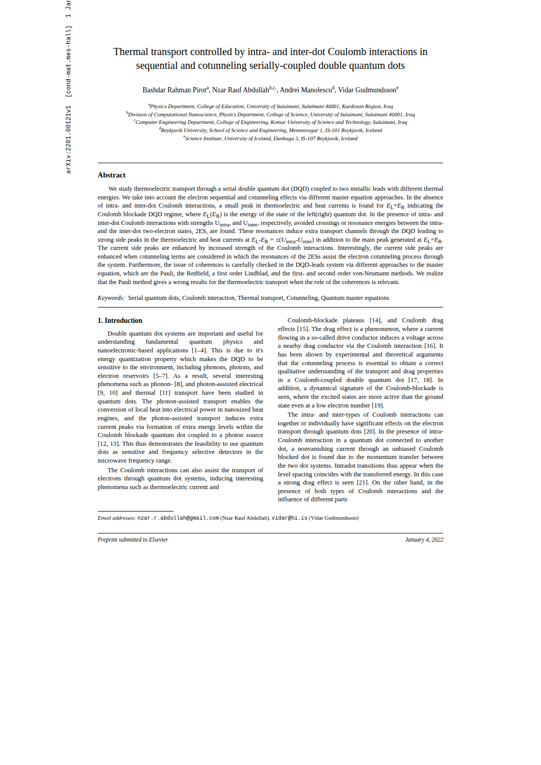arXiv:2201.00121v1 [cond-mat.mes-hall] 1 Jan 2022
Thermal transport controlled by intra- and inter-dot Coulomb interactions in
sequential and cotunneling serially-coupled double quantum dots
Bashdar Rahman Pirota, Nzar Rauf Abdullahb,c,, Andrei Manolescud, Vidar Gudmundssone
aPhysics Department, College of Education, University of Sulaimani, Sulaimani 46001, Kurdistan Region, Iraq
bDivision of Computational Nanoscience, Physics Department, College of Science, University of Sulaimani, Sulaimani 46001, Iraq
cComputer Engineering Department, College of Engineering, Komar University of Science and Technology, Sulaimani, Iraq
dReykjavik University, School of Science and Engineering, Menntavegur 1, IS-101 Reykjavik, Iceland
eScience Institute, University of Iceland, Dunhaga 3, IS-107 Reykjavik, Iceland
Abstract
We study thermoelectric transport through a serial double quantum dot (DQD) coupled to two metallic leads with different thermal energies. We take into account the electron sequential and cotunneling effects via different master equation approaches. In the absence of intra- and inter-dot Coulomb interactions, a small peak in thermoelectric and heat currents is found for EL=ER indicating the Coulomb blockade DQD regime, where EL(ER) is the energy of the state of the left(right) quantum dot. In the presence of intra- and inter-dot Coulomb interactions with strengths Uintra, and Uinter, respectively, avoided crossings or resonance energies between the intra- and the inter-dot two-electron states, 2ES, are found. These resonances induce extra transport channels through the DQD leading to strong side peaks in the thermoelectric and heat currents at EL-ER = ±(Uintra-Uinter) in addition to the main peak generated at EL=ER. The current side peaks are enhanced by increased strength of the Coulomb interactions. Interestingly, the current side peaks are enhanced when cotunneling terms are considered in which the resonances of the 2ESs assist the electron cotunneling process through the system. Furthermore, the issue of coherences is carefully checked in the DQD-leads system via different approaches to the master equation, which are the Pauli, the Redfield, a first order Lindblad, and the first- and second order von-Neumann methods. We realize that the Pauli method gives a wrong results for the thermoelectric transport when the role of the coherences is relevant.
Keywords: Serial quantum dots, Coulomb interaction, Thermal transport, Cotunneling, Quantum master equations
1. Introduction
Double quantum dot systems are important and useful for understanding fundamental quantum physics and nanoelectronic-based applications [1–4]. This is due to it's energy quantization property which makes the DQD to be sensitive to the environment, including phonons, photons, and electron reservoirs [5–7]. As a result, several interesting phenomena such as phonon- [8], and photon-assisted electrical [9, 10] and thermal [11] transport have been studied in quantum dots. The phonon-assisted transport enables the conversion of local heat into electrical power in nanosized heat engines, and the photon-assisted transport induces extra current peaks via formation of extra energy levels within the Coulomb blockade quantum dot coupled to a photon source [12, 13]. This thus demonstrates the feasibility to use quantum dots as sensitive and frequency selective detectors in the microwave frequency range.
The Coulomb interactions can also assist the transport of electrons through quantum dot systems, inducing interesting phenomena such as thermoelectric current and
Coulomb-blockade plateaus [14], and Coulomb drag effects [15]. The drag effect is a phenomenon, where a current flowing in a so-called drive conductor induces a voltage across a nearby drag conductor via the Coulomb interaction [16]. It has been shown by experimental and theoretical arguments that the cotunneling process is essential to obtain a correct qualitative understanding of the transport and drag properties in a Coulomb-coupled double quantum dot [17, 18]. In addition, a dynamical signature of the Coulomb-blockade is seen, where the excited states are more active than the ground state even at a low electron number [19].
The intra- and inter-types of Coulomb interactions can together or individually have significant effects on the electron transport through quantum dots [20]. In the presence of intra-Coulomb interaction in a quantum dot connected to another dot, a nonvanishing current through an unbiased Coulomb blocked dot is found due to the momentum transfer between the two dot systems. Intradot transitions thus appear when the level spacing coincides with the transferred energy. In this case a strong drag effect is seen [21]. On the other hand, in the presence of both types of Coulomb interactions and the influence of different parts
Email addresses: nzar.r.abdullah@gmail.com (Nzar Rauf Abdullah), vidar@hi.is (Vidar Gudmundsson)
Preprint submitted to Elsevier
January 4, 2022